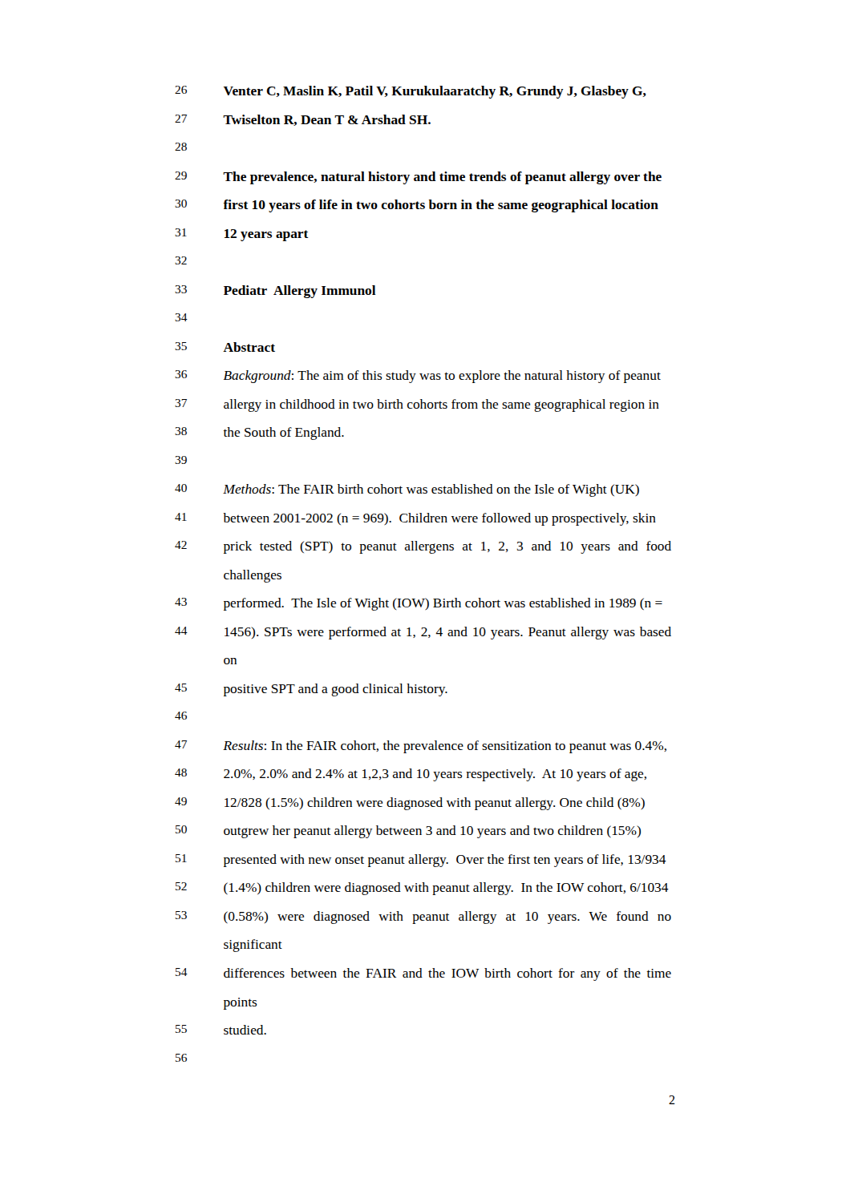26
Venter C, Maslin K, Patil V, Kurukulaaratchy R, Grundy J, Glasbey G,
27
Twiselton R, Dean T & Arshad SH.
28
29
The prevalence, natural history and time trends of peanut allergy over the
30
first 10 years of life in two cohorts born in the same geographical location
31
12 years apart
32
33
Pediatr Allergy Immunol
34
35
Abstract
36
Background: The aim of this study was to explore the natural history of peanut
37
allergy in childhood in two birth cohorts from the same geographical region in
38
the South of England.
39
40
Methods: The FAIR birth cohort was established on the Isle of Wight (UK)
41
between 2001-2002 (n = 969). Children were followed up prospectively, skin
42
prick tested (SPT) to peanut allergens at 1, 2, 3 and 10 years and food challenges
43
performed. The Isle of Wight (IOW) Birth cohort was established in 1989 (n =
44
1456). SPTs were performed at 1, 2, 4 and 10 years. Peanut allergy was based on
45
positive SPT and a good clinical history.
46
47
Results: In the FAIR cohort, the prevalence of sensitization to peanut was 0.4%,
48
2.0%, 2.0% and 2.4% at 1,2,3 and 10 years respectively. At 10 years of age,
49
12/828 (1.5%) children were diagnosed with peanut allergy. One child (8%)
50
outgrew her peanut allergy between 3 and 10 years and two children (15%)
51
presented with new onset peanut allergy. Over the first ten years of life, 13/934
52
(1.4%) children were diagnosed with peanut allergy. In the IOW cohort, 6/1034
53
(0.58%) were diagnosed with peanut allergy at 10 years. We found no significant
54
differences between the FAIR and the IOW birth cohort for any of the time points
55
studied.
56
2